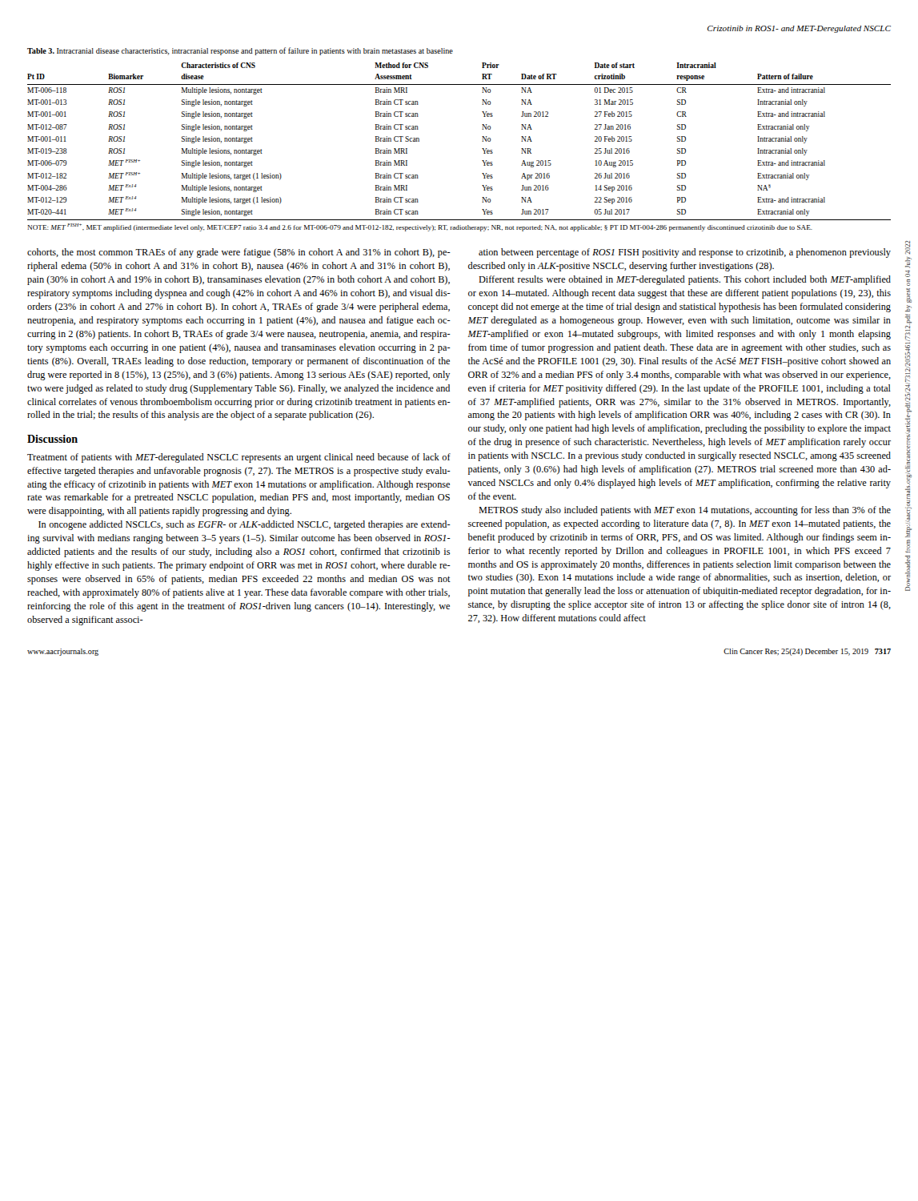Downloaded from http://aacrjournals.org/clincancerres/article-pdf/25/24/7312/2055461/7312.pdf by guest on 04 July 2022
Crizotinib in ROS1- and MET-Deregulated NSCLC
Table 3. Intracranial disease characteristics, intracranial response and pattern of failure in patients with brain metastases at baseline
| | | Characteristics of CNS | Method for CNS | Prior | | Date of start | Intracranial | |
| --- | --- | --- | --- | --- | --- | --- | --- | --- |
| Pt ID | Biomarker | disease | Assessment | RT | Date of RT | crizotinib | response | Pattern of failure |
| MT-006–118 | ROS1 | Multiple lesions, nontarget | Brain MRI | No | NA | 01 Dec 2015 | CR | Extra- and intracranial |
| MT-001–013 | ROS1 | Single lesion, nontarget | Brain CT scan | No | NA | 31 Mar 2015 | SD | Intracranial only |
| MT-001–001 | ROS1 | Single lesion, nontarget | Brain CT scan | Yes | Jun 2012 | 27 Feb 2015 | CR | Extra- and intracranial |
| MT-012–087 | ROS1 | Single lesion, nontarget | Brain CT scan | No | NA | 27 Jan 2016 | SD | Extracranial only |
| MT-001–011 | ROS1 | Single lesion, nontarget | Brain CT Scan | No | NA | 20 Feb 2015 | SD | Intracranial only |
| MT-019–238 | ROS1 | Multiple lesions, nontarget | Brain MRI | Yes | NR | 25 Jul 2016 | SD | Intracranial only |
| MT-006–079 | MET FISH+ | Single lesion, nontarget | Brain MRI | Yes | Aug 2015 | 10 Aug 2015 | PD | Extra- and intracranial |
| MT-012–182 | MET FISH+ | Multiple lesions, target (1 lesion) | Brain CT scan | Yes | Apr 2016 | 26 Jul 2016 | SD | Extracranial only |
| MT-004–286 | MET Ex14 | Multiple lesions, nontarget | Brain MRI | Yes | Jun 2016 | 14 Sep 2016 | SD | NA § |
| MT-012–129 | MET Ex14 | Multiple lesions, target (1 lesion) | Brain CT scan | No | NA | 22 Sep 2016 | PD | Extra- and intracranial |
| MT-020–441 | MET Ex14 | Single lesion, nontarget | Brain CT scan | Yes | Jun 2017 | 05 Jul 2017 | SD | Extracranial only |
NOTE: MET FISH+, MET amplified (intermediate level only, MET/CEP7 ratio 3.4 and 2.6 for MT-006-079 and MT-012-182, respectively); RT, radiotherapy; NR, not reported; NA, not applicable; § PT ID MT-004-286 permanently discontinued crizotinib due to SAE.
cohorts, the most common TRAEs of any grade were fatigue (58% in cohort A and 31% in cohort B), peripheral edema (50% in cohort A and 31% in cohort B), nausea (46% in cohort A and 31% in cohort B), pain (30% in cohort A and 19% in cohort B), transaminases elevation (27% in both cohort A and cohort B), respiratory symptoms including dyspnea and cough (42% in cohort A and 46% in cohort B), and visual disorders (23% in cohort A and 27% in cohort B). In cohort A, TRAEs of grade 3/4 were peripheral edema, neutropenia, and respiratory symptoms each occurring in 1 patient (4%), and nausea and fatigue each occurring in 2 (8%) patients. In cohort B, TRAEs of grade 3/4 were nausea, neutropenia, anemia, and respiratory symptoms each occurring in one patient (4%), nausea and transaminases elevation occurring in 2 patients (8%). Overall, TRAEs leading to dose reduction, temporary or permanent of discontinuation of the drug were reported in 8 (15%), 13 (25%), and 3 (6%) patients. Among 13 serious AEs (SAE) reported, only two were judged as related to study drug (Supplementary Table S6). Finally, we analyzed the incidence and clinical correlates of venous thromboembolism occurring prior or during crizotinib treatment in patients enrolled in the trial; the results of this analysis are the object of a separate publication (26).
Discussion
Treatment of patients with MET-deregulated NSCLC represents an urgent clinical need because of lack of effective targeted therapies and unfavorable prognosis (7, 27). The METROS is a prospective study evaluating the efficacy of crizotinib in patients with MET exon 14 mutations or amplification. Although response rate was remarkable for a pretreated NSCLC population, median PFS and, most importantly, median OS were disappointing, with all patients rapidly progressing and dying.
In oncogene addicted NSCLCs, such as EGFR- or ALK-addicted NSCLC, targeted therapies are extending survival with medians ranging between 3–5 years (1–5). Similar outcome has been observed in ROS1-addicted patients and the results of our study, including also a ROS1 cohort, confirmed that crizotinib is highly effective in such patients. The primary endpoint of ORR was met in ROS1 cohort, where durable responses were observed in 65% of patients, median PFS exceeded 22 months and median OS was not reached, with approximately 80% of patients alive at 1 year. These data favorable compare with other trials, reinforcing the role of this agent in the treatment of ROS1-driven lung cancers (10–14). Interestingly, we observed a significant associ-
ation between percentage of ROS1 FISH positivity and response to crizotinib, a phenomenon previously described only in ALK-positive NSCLC, deserving further investigations (28).
Different results were obtained in MET-deregulated patients. This cohort included both MET-amplified or exon 14–mutated. Although recent data suggest that these are different patient populations (19, 23), this concept did not emerge at the time of trial design and statistical hypothesis has been formulated considering MET deregulated as a homogeneous group. However, even with such limitation, outcome was similar in MET-amplified or exon 14–mutated subgroups, with limited responses and with only 1 month elapsing from time of tumor progression and patient death. These data are in agreement with other studies, such as the AcSé and the PROFILE 1001 (29, 30). Final results of the AcSé MET FISH–positive cohort showed an ORR of 32% and a median PFS of only 3.4 months, comparable with what was observed in our experience, even if criteria for MET positivity differed (29). In the last update of the PROFILE 1001, including a total of 37 MET-amplified patients, ORR was 27%, similar to the 31% observed in METROS. Importantly, among the 20 patients with high levels of amplification ORR was 40%, including 2 cases with CR (30). In our study, only one patient had high levels of amplification, precluding the possibility to explore the impact of the drug in presence of such characteristic. Nevertheless, high levels of MET amplification rarely occur in patients with NSCLC. In a previous study conducted in surgically resected NSCLC, among 435 screened patients, only 3 (0.6%) had high levels of amplification (27). METROS trial screened more than 430 advanced NSCLCs and only 0.4% displayed high levels of MET amplification, confirming the relative rarity of the event.
METROS study also included patients with MET exon 14 mutations, accounting for less than 3% of the screened population, as expected according to literature data (7, 8). In MET exon 14–mutated patients, the benefit produced by crizotinib in terms of ORR, PFS, and OS was limited. Although our findings seem inferior to what recently reported by Drillon and colleagues in PROFILE 1001, in which PFS exceed 7 months and OS is approximately 20 months, differences in patients selection limit comparison between the two studies (30). Exon 14 mutations include a wide range of abnormalities, such as insertion, deletion, or point mutation that generally lead the loss or attenuation of ubiquitin-mediated receptor degradation, for instance, by disrupting the splice acceptor site of intron 13 or affecting the splice donor site of intron 14 (8, 27, 32). How different mutations could affect
www.aacrjournals.org
Clin Cancer Res; 25(24) December 15, 2019 7317